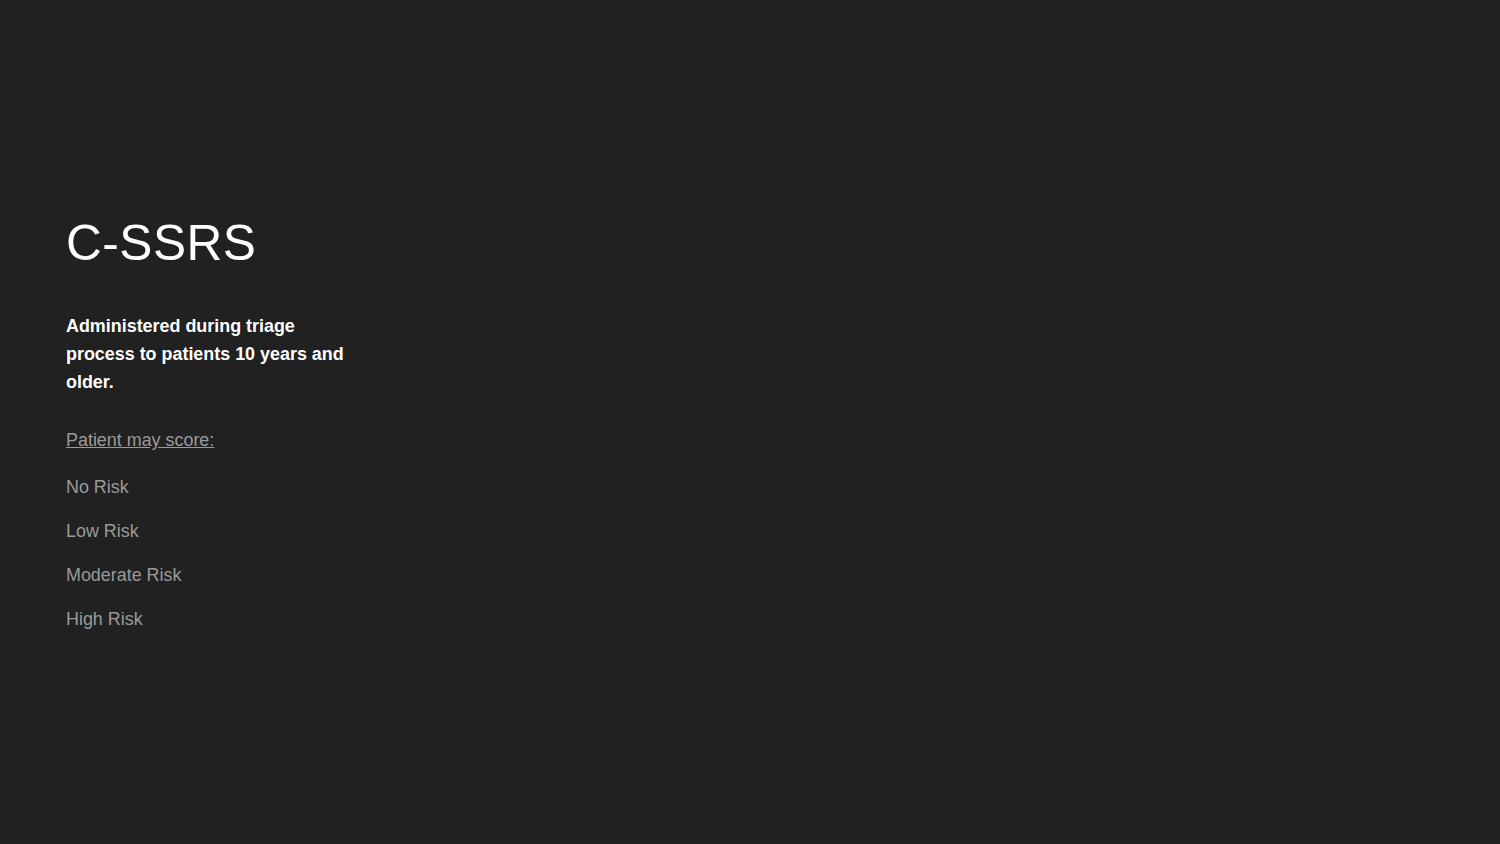C-SSRS
Administered during triage process to patients 10 years and older.
Patient may score:
No Risk
Low Risk
Moderate Risk
High Risk